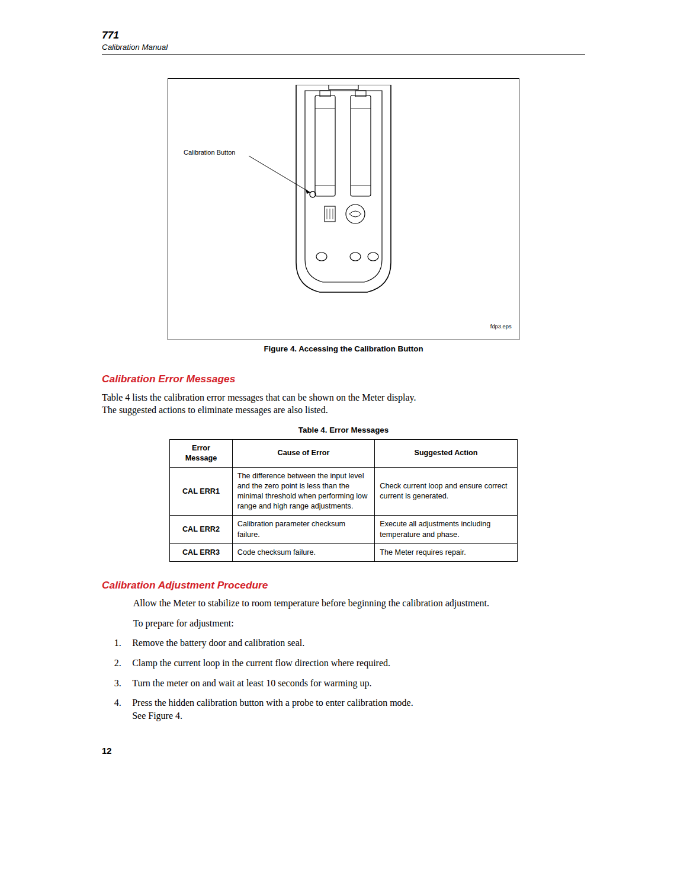771
Calibration Manual
Calibration Button
fdp3.eps
Figure 4. Accessing the Calibration Button
Calibration Error Messages
Table 4 lists the calibration error messages that can be shown on the Meter display.
The suggested actions to eliminate messages are also listed.
Table 4. Error Messages
| Error Message | Cause of Error | Suggested Action |
| --- | --- | --- |
| CAL ERR1 | The difference between the input level and the zero point is less than the minimal threshold when performing low range and high range adjustments. | Check current loop and ensure correct current is generated. |
| CAL ERR2 | Calibration parameter checksum failure. | Execute all adjustments including temperature and phase. |
| CAL ERR3 | Code checksum failure. | The Meter requires repair. |
Calibration Adjustment Procedure
Allow the Meter to stabilize to room temperature before beginning the calibration adjustment.
To prepare for adjustment:
Remove the battery door and calibration seal.
Clamp the current loop in the current flow direction where required.
Turn the meter on and wait at least 10 seconds for warming up.
Press the hidden calibration button with a probe to enter calibration mode.
See Figure 4.
12